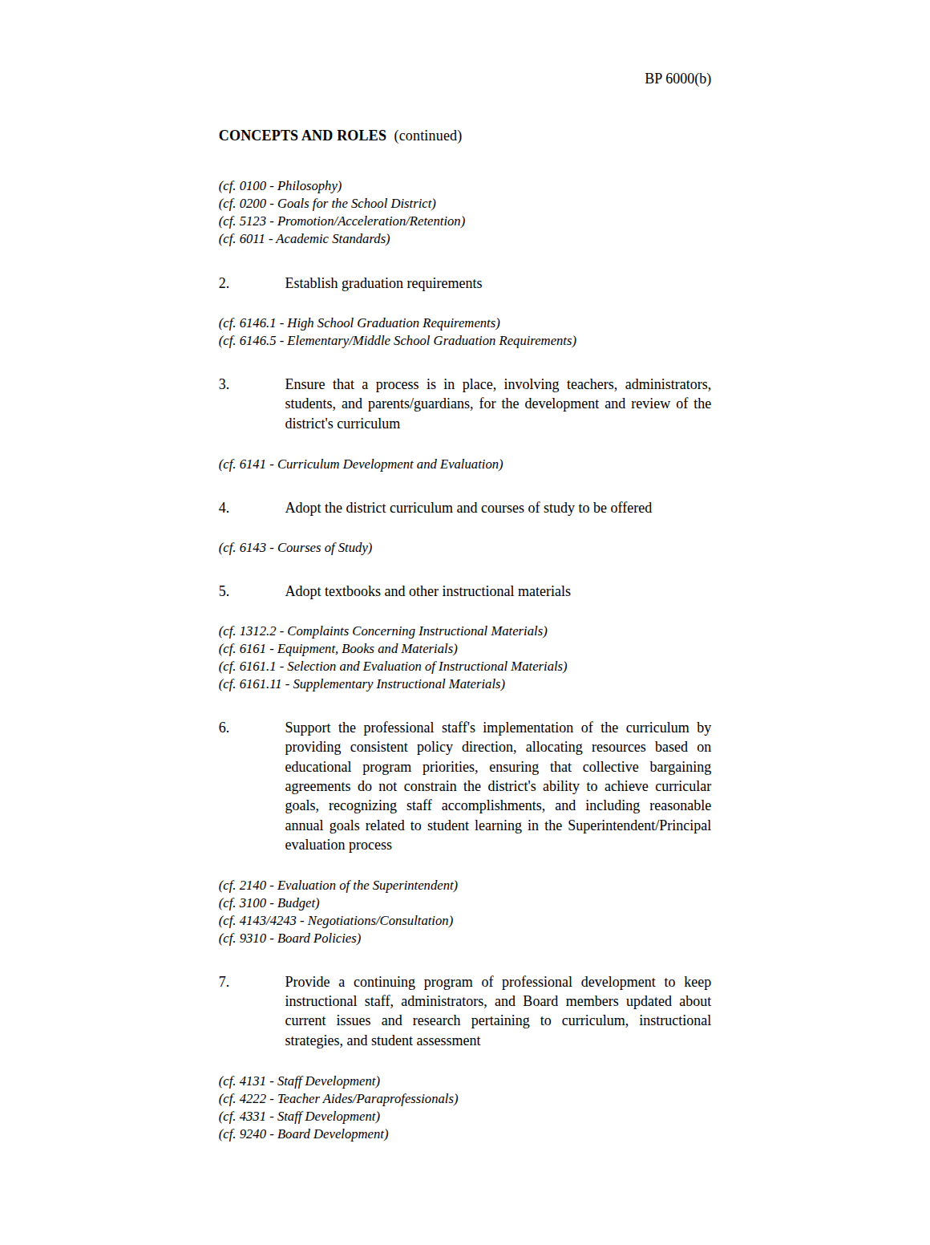BP 6000(b)
CONCEPTS AND ROLES (continued)
(cf. 0100 - Philosophy)
(cf. 0200 - Goals for the School District)
(cf. 5123 - Promotion/Acceleration/Retention)
(cf. 6011 - Academic Standards)
2. Establish graduation requirements
(cf. 6146.1 - High School Graduation Requirements)
(cf. 6146.5 - Elementary/Middle School Graduation Requirements)
3. Ensure that a process is in place, involving teachers, administrators, students, and parents/guardians, for the development and review of the district's curriculum
(cf. 6141 - Curriculum Development and Evaluation)
4. Adopt the district curriculum and courses of study to be offered
(cf. 6143 - Courses of Study)
5. Adopt textbooks and other instructional materials
(cf. 1312.2 - Complaints Concerning Instructional Materials)
(cf. 6161 - Equipment, Books and Materials)
(cf. 6161.1 - Selection and Evaluation of Instructional Materials)
(cf. 6161.11 - Supplementary Instructional Materials)
6. Support the professional staff's implementation of the curriculum by providing consistent policy direction, allocating resources based on educational program priorities, ensuring that collective bargaining agreements do not constrain the district's ability to achieve curricular goals, recognizing staff accomplishments, and including reasonable annual goals related to student learning in the Superintendent/Principal evaluation process
(cf. 2140 - Evaluation of the Superintendent)
(cf. 3100 - Budget)
(cf. 4143/4243 - Negotiations/Consultation)
(cf. 9310 - Board Policies)
7. Provide a continuing program of professional development to keep instructional staff, administrators, and Board members updated about current issues and research pertaining to curriculum, instructional strategies, and student assessment
(cf. 4131 - Staff Development)
(cf. 4222 - Teacher Aides/Paraprofessionals)
(cf. 4331 - Staff Development)
(cf. 9240 - Board Development)